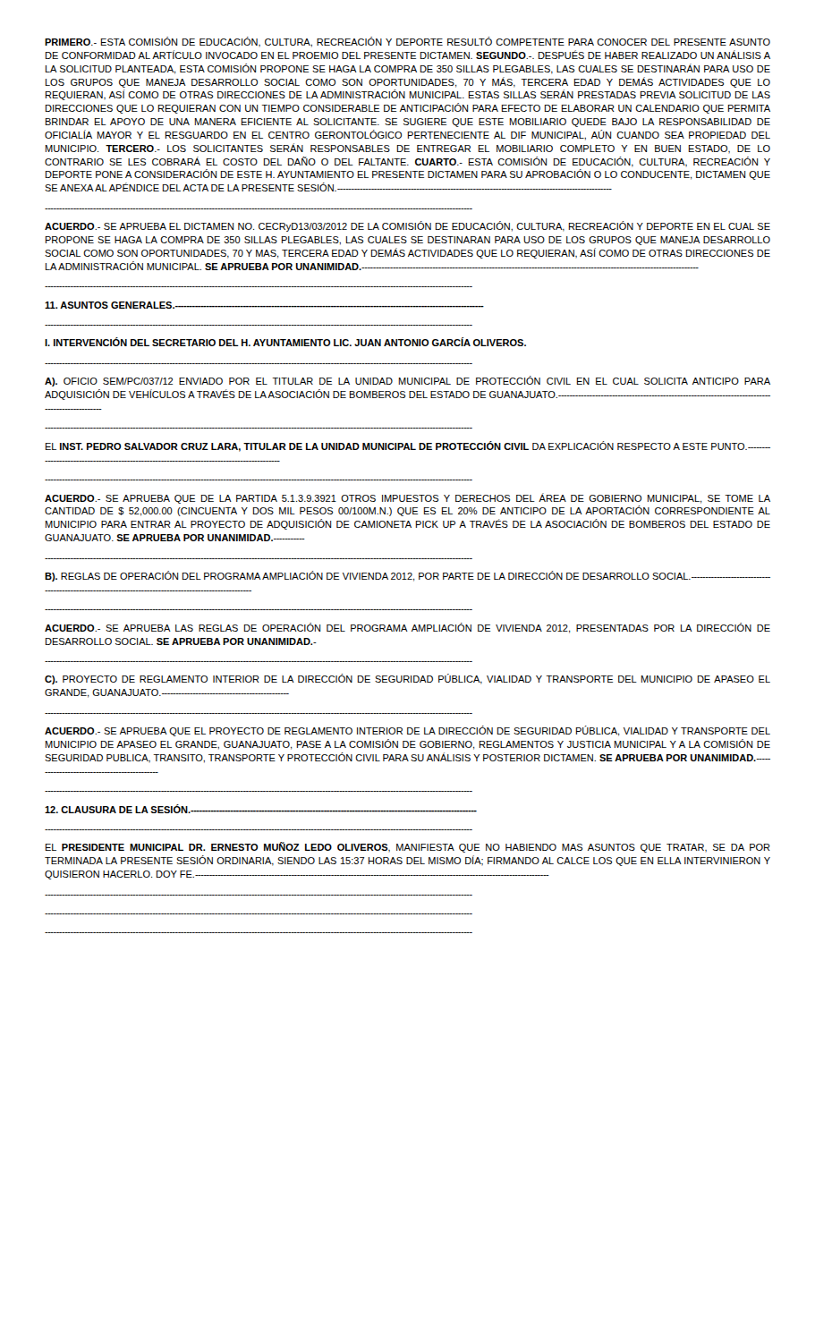PRIMERO.- ESTA COMISIÓN DE EDUCACIÓN, CULTURA, RECREACIÓN Y DEPORTE RESULTÓ COMPETENTE PARA CONOCER DEL PRESENTE ASUNTO DE CONFORMIDAD AL ARTÍCULO INVOCADO EN EL PROEMIO DEL PRESENTE DICTAMEN. SEGUNDO.-. DESPUÉS DE HABER REALIZADO UN ANÁLISIS A LA SOLICITUD PLANTEADA, ESTA COMISIÓN PROPONE SE HAGA LA COMPRA DE 350 SILLAS PLEGABLES, LAS CUALES SE DESTINARÁN PARA USO DE LOS GRUPOS QUE MANEJA DESARROLLO SOCIAL COMO SON OPORTUNIDADES, 70 Y MÁS, TERCERA EDAD Y DEMÁS ACTIVIDADES QUE LO REQUIERAN, ASÍ COMO DE OTRAS DIRECCIONES DE LA ADMINISTRACIÓN MUNICIPAL. ESTAS SILLAS SERÁN PRESTADAS PREVIA SOLICITUD DE LAS DIRECCIONES QUE LO REQUIERAN CON UN TIEMPO CONSIDERABLE DE ANTICIPACIÓN PARA EFECTO DE ELABORAR UN CALENDARIO QUE PERMITA BRINDAR EL APOYO DE UNA MANERA EFICIENTE AL SOLICITANTE. SE SUGIERE QUE ESTE MOBILIARIO QUEDE BAJO LA RESPONSABILIDAD DE OFICIALÍA MAYOR Y EL RESGUARDO EN EL CENTRO GERONTOLÓGICO PERTENECIENTE AL DIF MUNICIPAL, AÚN CUANDO SEA PROPIEDAD DEL MUNICIPIO. TERCERO.- LOS SOLICITANTES SERÁN RESPONSABLES DE ENTREGAR EL MOBILIARIO COMPLETO Y EN BUEN ESTADO, DE LO CONTRARIO SE LES COBRARÁ EL COSTO DEL DAÑO O DEL FALTANTE. CUARTO.- ESTA COMISIÓN DE EDUCACIÓN, CULTURA, RECREACIÓN Y DEPORTE PONE A CONSIDERACIÓN DE ESTE H. AYUNTAMIENTO EL PRESENTE DICTAMEN PARA SU APROBACIÓN O LO CONDUCENTE, DICTAMEN QUE SE ANEXA AL APÉNDICE DEL ACTA DE LA PRESENTE SESIÓN.-------------------------------------------------------------------------------------------------
-------------------------------------------------------------------------------------------------------------------------------------------------------
ACUERDO.- SE APRUEBA EL DICTAMEN NO. CECRyD13/03/2012 DE LA COMISIÓN DE EDUCACIÓN, CULTURA, RECREACIÓN Y DEPORTE EN EL CUAL SE PROPONE SE HAGA LA COMPRA DE 350 SILLAS PLEGABLES, LAS CUALES SE DESTINARAN PARA USO DE LOS GRUPOS QUE MANEJA DESARROLLO SOCIAL COMO SON OPORTUNIDADES, 70 Y MAS, TERCERA EDAD Y DEMÁS ACTIVIDADES QUE LO REQUIERAN, ASÍ COMO DE OTRAS DIRECCIONES DE LA ADMINISTRACIÓN MUNICIPAL. SE APRUEBA POR UNANIMIDAD.-----------------------------------------------------------------------------------------------------------------------
-------------------------------------------------------------------------------------------------------------------------------------------------------
11. ASUNTOS GENERALES.-------------------------------------------------------------------------------------------------------------
-------------------------------------------------------------------------------------------------------------------------------------------------------
I. INTERVENCIÓN DEL SECRETARIO DEL H. AYUNTAMIENTO LIC. JUAN ANTONIO GARCÍA OLIVEROS.
-------------------------------------------------------------------------------------------------------------------------------------------------------
A). OFICIO SEM/PC/037/12 ENVIADO POR EL TITULAR DE LA UNIDAD MUNICIPAL DE PROTECCIÓN CIVIL EN EL CUAL SOLICITA ANTICIPO PARA ADQUISICIÓN DE VEHÍCULOS A TRAVÉS DE LA ASOCIACIÓN DE BOMBEROS DEL ESTADO DE GUANAJUATO.-----------------------------------------------------------------------------------------------
-------------------------------------------------------------------------------------------------------------------------------------------------------
EL INST. PEDRO SALVADOR CRUZ LARA, TITULAR DE LA UNIDAD MUNICIPAL DE PROTECCIÓN CIVIL DA EXPLICACIÓN RESPECTO A ESTE PUNTO.-------------------------------------------------------------------------------------------
-------------------------------------------------------------------------------------------------------------------------------------------------------
ACUERDO.- SE APRUEBA QUE DE LA PARTIDA 5.1.3.9.3921 OTROS IMPUESTOS Y DERECHOS DEL ÁREA DE GOBIERNO MUNICIPAL, SE TOME LA CANTIDAD DE $ 52,000.00 (CINCUENTA Y DOS MIL PESOS 00/100M.N.) QUE ES EL 20% DE ANTICIPO DE LA APORTACIÓN CORRESPONDIENTE AL MUNICIPIO PARA ENTRAR AL PROYECTO DE ADQUISICIÓN DE CAMIONETA PICK UP A TRAVÉS DE LA ASOCIACIÓN DE BOMBEROS DEL ESTADO DE GUANAJUATO. SE APRUEBA POR UNANIMIDAD.-----------
-------------------------------------------------------------------------------------------------------------------------------------------------------
B). REGLAS DE OPERACIÓN DEL PROGRAMA AMPLIACIÓN DE VIVIENDA 2012, POR PARTE DE LA DIRECCIÓN DE DESARROLLO SOCIAL.-----------------------------------------------------------------------------------------------------
-------------------------------------------------------------------------------------------------------------------------------------------------------
ACUERDO.- SE APRUEBA LAS REGLAS DE OPERACIÓN DEL PROGRAMA AMPLIACIÓN DE VIVIENDA 2012, PRESENTADAS POR LA DIRECCIÓN DE DESARROLLO SOCIAL. SE APRUEBA POR UNANIMIDAD.-
-------------------------------------------------------------------------------------------------------------------------------------------------------
C). PROYECTO DE REGLAMENTO INTERIOR DE LA DIRECCIÓN DE SEGURIDAD PÚBLICA, VIALIDAD Y TRANSPORTE DEL MUNICIPIO DE APASEO EL GRANDE, GUANAJUATO.---------------------------------------------
-------------------------------------------------------------------------------------------------------------------------------------------------------
ACUERDO.- SE APRUEBA QUE EL PROYECTO DE REGLAMENTO INTERIOR DE LA DIRECCIÓN DE SEGURIDAD PÚBLICA, VIALIDAD Y TRANSPORTE DEL MUNICIPIO DE APASEO EL GRANDE, GUANAJUATO, PASE A LA COMISIÓN DE GOBIERNO, REGLAMENTOS Y JUSTICIA MUNICIPAL Y A LA COMISIÓN DE SEGURIDAD PUBLICA, TRANSITO, TRANSPORTE Y PROTECCIÓN CIVIL PARA SU ANÁLISIS Y POSTERIOR DICTAMEN. SE APRUEBA POR UNANIMIDAD.---------------------------------------------
-------------------------------------------------------------------------------------------------------------------------------------------------------
12. CLAUSURA DE LA SESIÓN.-----------------------------------------------------------------------------------------------------
-------------------------------------------------------------------------------------------------------------------------------------------------------
EL PRESIDENTE MUNICIPAL DR. ERNESTO MUÑOZ LEDO OLIVEROS, MANIFIESTA QUE NO HABIENDO MAS ASUNTOS QUE TRATAR, SE DA POR TERMINADA LA PRESENTE SESIÓN ORDINARIA, SIENDO LAS 15:37 HORAS DEL MISMO DÍA; FIRMANDO AL CALCE LOS QUE EN ELLA INTERVINIERON Y QUISIERON HACERLO. DOY FE.-----------------------------------------------------------------------------------------------------------------------------
-------------------------------------------------------------------------------------------------------------------------------------------------------
-------------------------------------------------------------------------------------------------------------------------------------------------------
-------------------------------------------------------------------------------------------------------------------------------------------------------